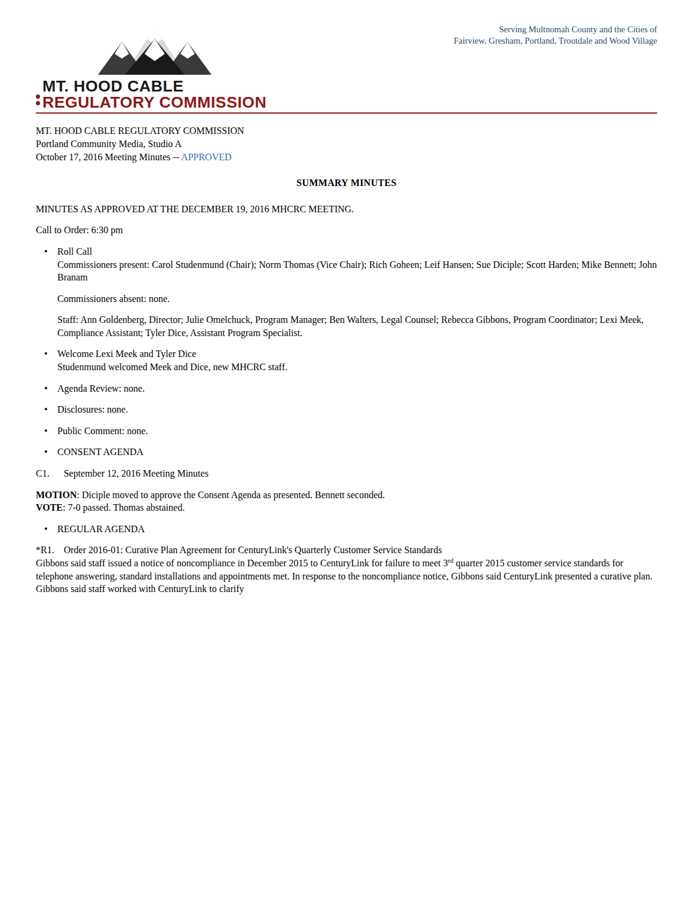MT. HOOD CABLE
REGULATORY COMMISSION
Serving Multnomah County and the Cities of
Fairview, Gresham, Portland, Troutdale and Wood Village
MT. HOOD CABLE REGULATORY COMMISSION
Portland Community Media, Studio A
October 17, 2016 Meeting Minutes -- APPROVED
SUMMARY MINUTES
MINUTES AS APPROVED AT THE DECEMBER 19, 2016 MHCRC MEETING.
Call to Order: 6:30 pm
Roll Call
Commissioners present: Carol Studenmund (Chair); Norm Thomas (Vice Chair); Rich Goheen; Leif Hansen; Sue Diciple; Scott Harden; Mike Bennett; John Branam
Commissioners absent: none.
Staff: Ann Goldenberg, Director; Julie Omelchuck, Program Manager; Ben Walters, Legal Counsel; Rebecca Gibbons, Program Coordinator; Lexi Meek, Compliance Assistant; Tyler Dice, Assistant Program Specialist.
Welcome Lexi Meek and Tyler Dice
Studenmund welcomed Meek and Dice, new MHCRC staff.
Agenda Review: none.
Disclosures: none.
Public Comment: none.
CONSENT AGENDA
C1. September 12, 2016 Meeting Minutes
MOTION: Diciple moved to approve the Consent Agenda as presented. Bennett seconded.
VOTE: 7-0 passed. Thomas abstained.
REGULAR AGENDA
*R1. Order 2016-01: Curative Plan Agreement for CenturyLink's Quarterly Customer Service Standards
Gibbons said staff issued a notice of noncompliance in December 2015 to CenturyLink for failure to meet 3rd quarter 2015 customer service standards for telephone answering, standard installations and appointments met. In response to the noncompliance notice, Gibbons said CenturyLink presented a curative plan. Gibbons said staff worked with CenturyLink to clarify